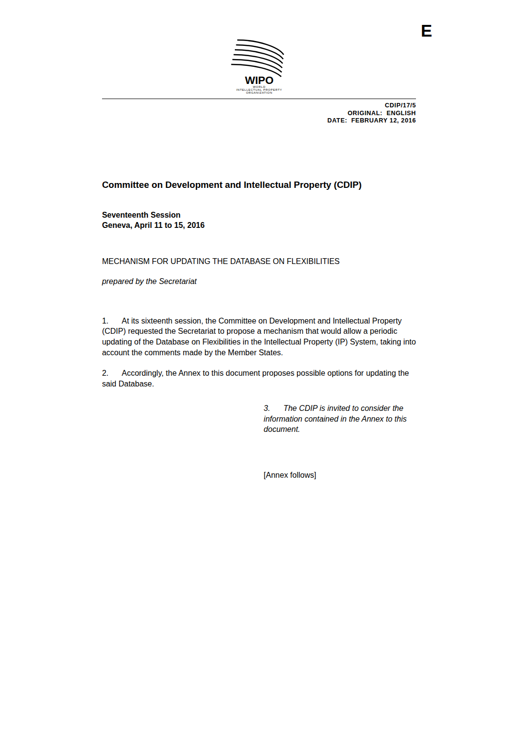E
CDIP/17/5
ORIGINAL: ENGLISH
DATE: FEBRUARY 12, 2016
Committee on Development and Intellectual Property (CDIP)
Seventeenth Session
Geneva, April 11 to 15, 2016
MECHANISM FOR UPDATING THE DATABASE ON FLEXIBILITIES
prepared by the Secretariat
1. At its sixteenth session, the Committee on Development and Intellectual Property (CDIP) requested the Secretariat to propose a mechanism that would allow a periodic updating of the Database on Flexibilities in the Intellectual Property (IP) System, taking into account the comments made by the Member States.
2. Accordingly, the Annex to this document proposes possible options for updating the said Database.
3. The CDIP is invited to consider the information contained in the Annex to this document.
[Annex follows]